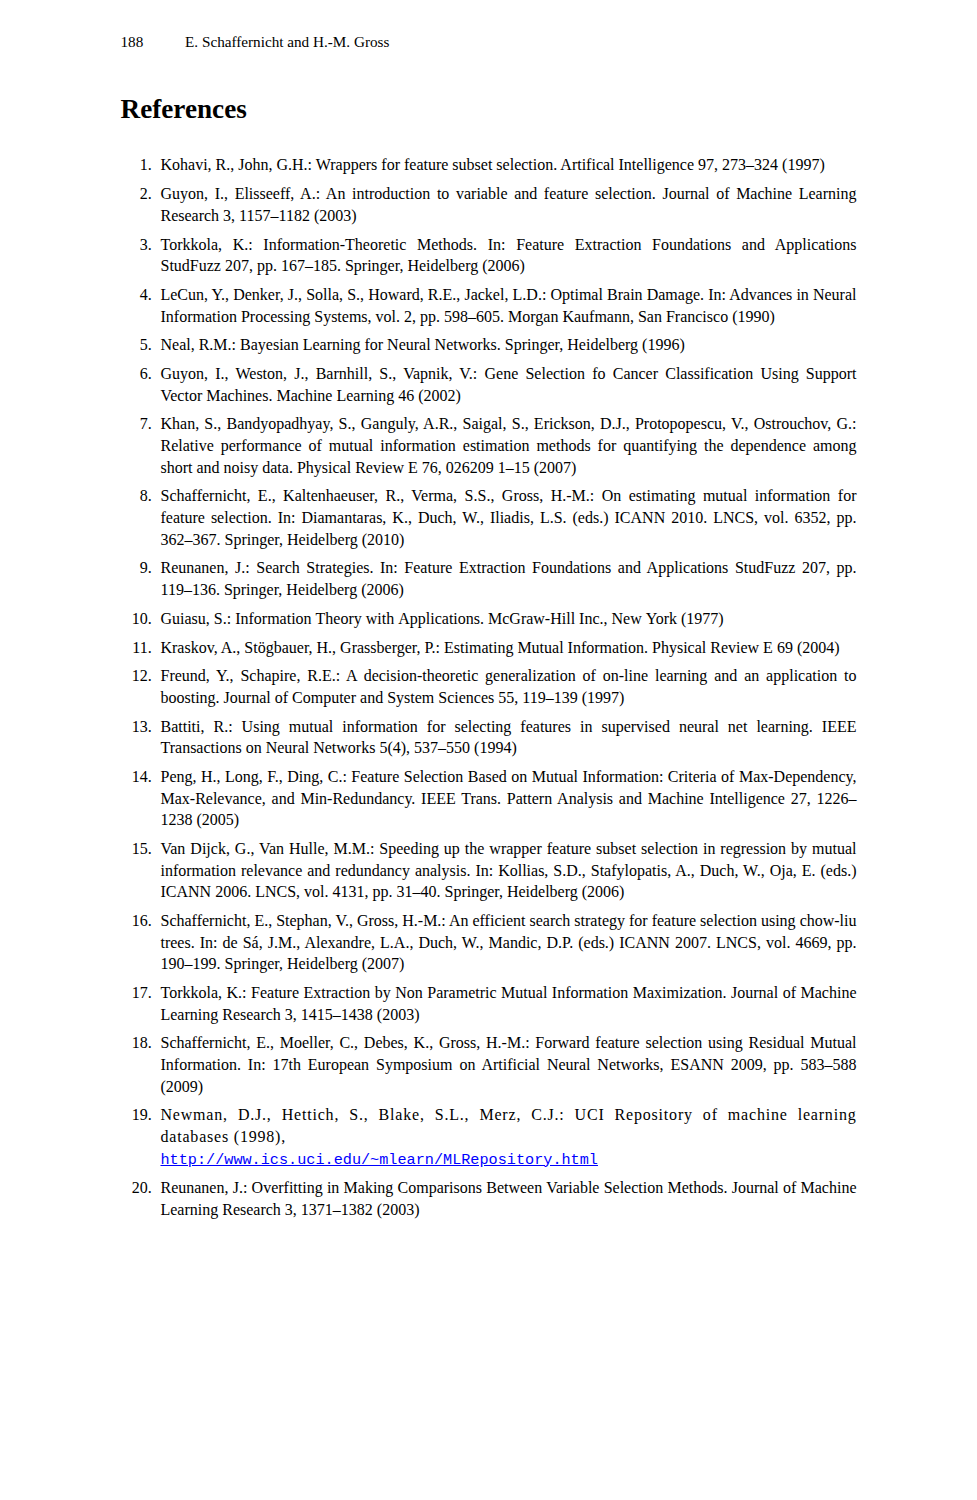188 E. Schaffernicht and H.-M. Gross
References
Kohavi, R., John, G.H.: Wrappers for feature subset selection. Artifical Intelligence 97, 273–324 (1997)
Guyon, I., Elisseeff, A.: An introduction to variable and feature selection. Journal of Machine Learning Research 3, 1157–1182 (2003)
Torkkola, K.: Information-Theoretic Methods. In: Feature Extraction Foundations and Applications StudFuzz 207, pp. 167–185. Springer, Heidelberg (2006)
LeCun, Y., Denker, J., Solla, S., Howard, R.E., Jackel, L.D.: Optimal Brain Damage. In: Advances in Neural Information Processing Systems, vol. 2, pp. 598–605. Morgan Kaufmann, San Francisco (1990)
Neal, R.M.: Bayesian Learning for Neural Networks. Springer, Heidelberg (1996)
Guyon, I., Weston, J., Barnhill, S., Vapnik, V.: Gene Selection fo Cancer Classification Using Support Vector Machines. Machine Learning 46 (2002)
Khan, S., Bandyopadhyay, S., Ganguly, A.R., Saigal, S., Erickson, D.J., Protopopescu, V., Ostrouchov, G.: Relative performance of mutual information estimation methods for quantifying the dependence among short and noisy data. Physical Review E 76, 026209 1–15 (2007)
Schaffernicht, E., Kaltenhaeuser, R., Verma, S.S., Gross, H.-M.: On estimating mutual information for feature selection. In: Diamantaras, K., Duch, W., Iliadis, L.S. (eds.) ICANN 2010. LNCS, vol. 6352, pp. 362–367. Springer, Heidelberg (2010)
Reunanen, J.: Search Strategies. In: Feature Extraction Foundations and Applications StudFuzz 207, pp. 119–136. Springer, Heidelberg (2006)
Guiasu, S.: Information Theory with Applications. McGraw-Hill Inc., New York (1977)
Kraskov, A., Stögbauer, H., Grassberger, P.: Estimating Mutual Information. Physical Review E 69 (2004)
Freund, Y., Schapire, R.E.: A decision-theoretic generalization of on-line learning and an application to boosting. Journal of Computer and System Sciences 55, 119–139 (1997)
Battiti, R.: Using mutual information for selecting features in supervised neural net learning. IEEE Transactions on Neural Networks 5(4), 537–550 (1994)
Peng, H., Long, F., Ding, C.: Feature Selection Based on Mutual Information: Criteria of Max-Dependency, Max-Relevance, and Min-Redundancy. IEEE Trans. Pattern Analysis and Machine Intelligence 27, 1226–1238 (2005)
Van Dijck, G., Van Hulle, M.M.: Speeding up the wrapper feature subset selection in regression by mutual information relevance and redundancy analysis. In: Kollias, S.D., Stafylopatis, A., Duch, W., Oja, E. (eds.) ICANN 2006. LNCS, vol. 4131, pp. 31–40. Springer, Heidelberg (2006)
Schaffernicht, E., Stephan, V., Gross, H.-M.: An efficient search strategy for feature selection using chow-liu trees. In: de Sá, J.M., Alexandre, L.A., Duch, W., Mandic, D.P. (eds.) ICANN 2007. LNCS, vol. 4669, pp. 190–199. Springer, Heidelberg (2007)
Torkkola, K.: Feature Extraction by Non Parametric Mutual Information Maximization. Journal of Machine Learning Research 3, 1415–1438 (2003)
Schaffernicht, E., Moeller, C., Debes, K., Gross, H.-M.: Forward feature selection using Residual Mutual Information. In: 17th European Symposium on Artificial Neural Networks, ESANN 2009, pp. 583–588 (2009)
Newman, D.J., Hettich, S., Blake, S.L., Merz, C.J.: UCI Repository of machine learning databases (1998),
http://www.ics.uci.edu/~mlearn/MLRepository.html
Reunanen, J.: Overfitting in Making Comparisons Between Variable Selection Methods. Journal of Machine Learning Research 3, 1371–1382 (2003)